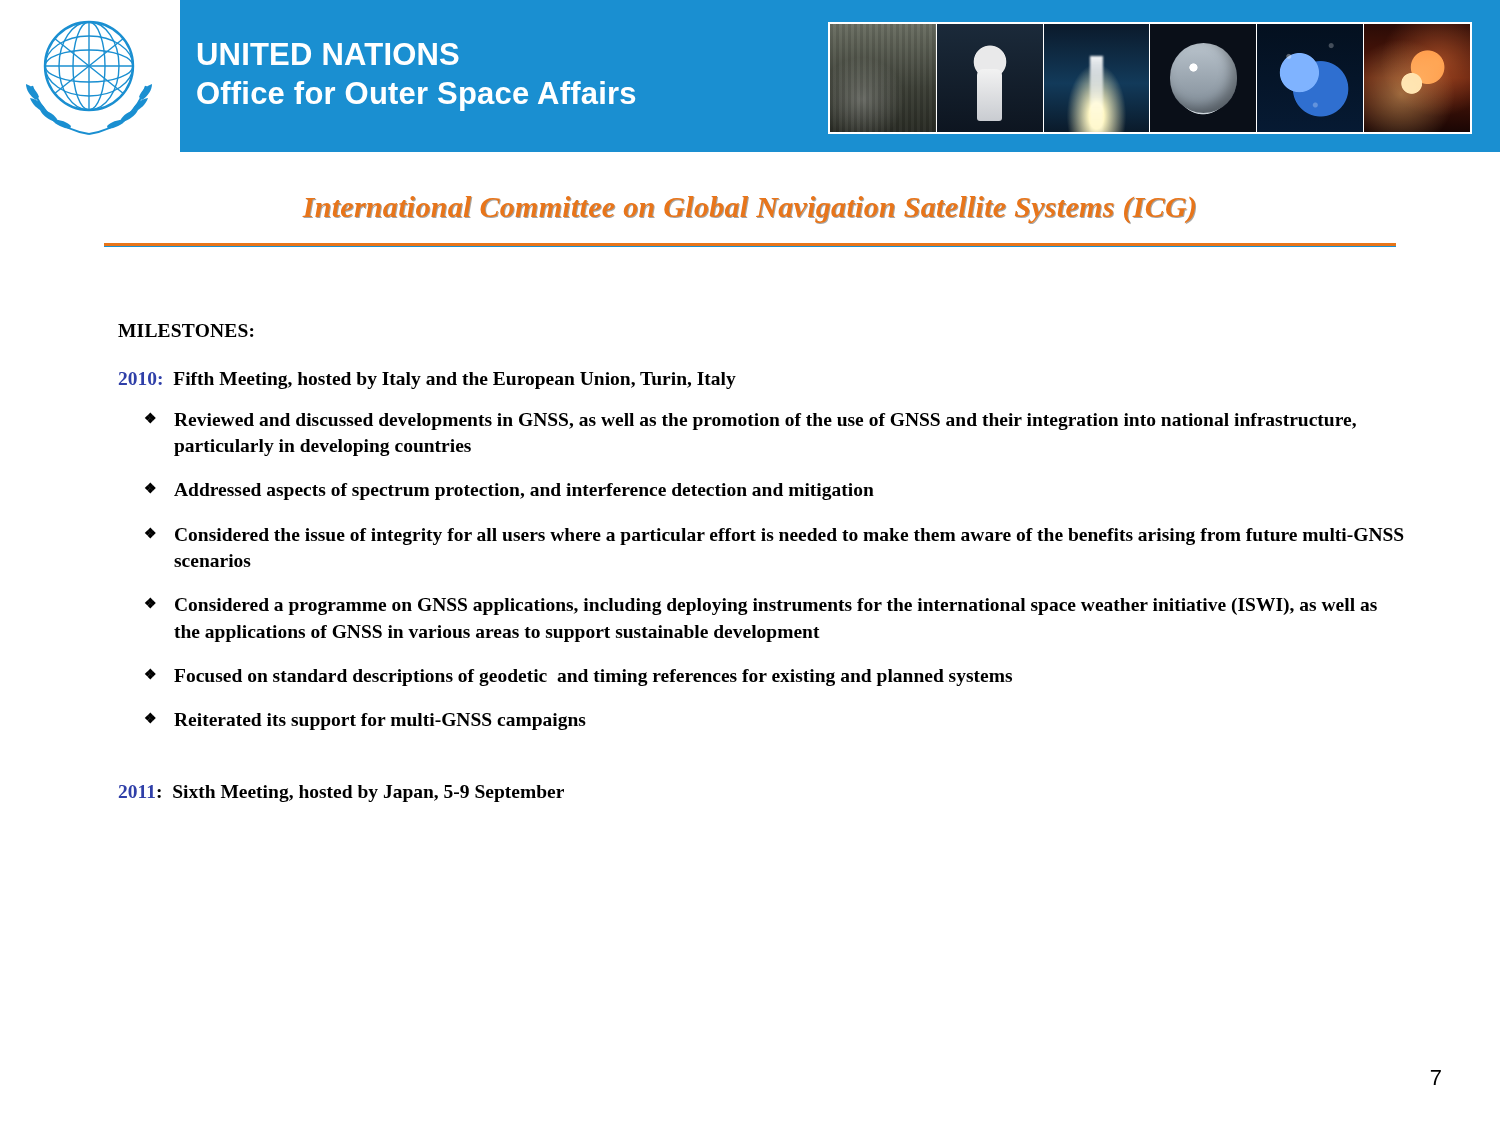UNITED NATIONS Office for Outer Space Affairs
International Committee on Global Navigation Satellite Systems (ICG)
MILESTONES:
2010: Fifth Meeting, hosted by Italy and the European Union, Turin, Italy
Reviewed and discussed developments in GNSS, as well as the promotion of the use of GNSS and their integration into national infrastructure, particularly in developing countries
Addressed aspects of spectrum protection, and interference detection and mitigation
Considered the issue of integrity for all users where a particular effort is needed to make them aware of the benefits arising from future multi-GNSS scenarios
Considered a programme on GNSS applications, including deploying instruments for the international space weather initiative (ISWI), as well as the applications of GNSS in various areas to support sustainable development
Focused on standard descriptions of geodetic and timing references for existing and planned systems
Reiterated its support for multi-GNSS campaigns
2011: Sixth Meeting, hosted by Japan, 5-9 September
7